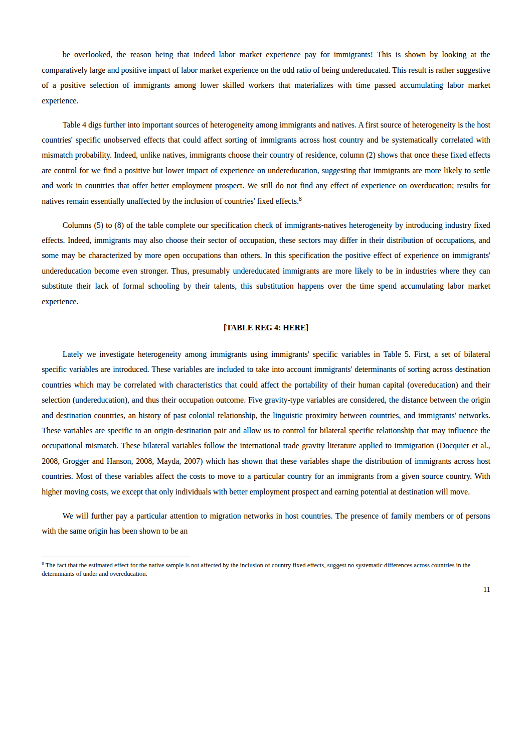be overlooked, the reason being that indeed labor market experience pay for immigrants! This is shown by looking at the comparatively large and positive impact of labor market experience on the odd ratio of being undereducated. This result is rather suggestive of a positive selection of immigrants among lower skilled workers that materializes with time passed accumulating labor market experience.
Table 4 digs further into important sources of heterogeneity among immigrants and natives. A first source of heterogeneity is the host countries' specific unobserved effects that could affect sorting of immigrants across host country and be systematically correlated with mismatch probability. Indeed, unlike natives, immigrants choose their country of residence, column (2) shows that once these fixed effects are control for we find a positive but lower impact of experience on undereducation, suggesting that immigrants are more likely to settle and work in countries that offer better employment prospect. We still do not find any effect of experience on overducation; results for natives remain essentially unaffected by the inclusion of countries' fixed effects.8
Columns (5) to (8) of the table complete our specification check of immigrants-natives heterogeneity by introducing industry fixed effects. Indeed, immigrants may also choose their sector of occupation, these sectors may differ in their distribution of occupations, and some may be characterized by more open occupations than others. In this specification the positive effect of experience on immigrants' undereducation become even stronger. Thus, presumably undereducated immigrants are more likely to be in industries where they can substitute their lack of formal schooling by their talents, this substitution happens over the time spend accumulating labor market experience.
[TABLE REG 4: HERE]
Lately we investigate heterogeneity among immigrants using immigrants' specific variables in Table 5. First, a set of bilateral specific variables are introduced. These variables are included to take into account immigrants' determinants of sorting across destination countries which may be correlated with characteristics that could affect the portability of their human capital (overeducation) and their selection (undereducation), and thus their occupation outcome. Five gravity-type variables are considered, the distance between the origin and destination countries, an history of past colonial relationship, the linguistic proximity between countries, and immigrants' networks. These variables are specific to an origin-destination pair and allow us to control for bilateral specific relationship that may influence the occupational mismatch. These bilateral variables follow the international trade gravity literature applied to immigration (Docquier et al., 2008, Grogger and Hanson, 2008, Mayda, 2007) which has shown that these variables shape the distribution of immigrants across host countries. Most of these variables affect the costs to move to a particular country for an immigrants from a given source country. With higher moving costs, we except that only individuals with better employment prospect and earning potential at destination will move.
We will further pay a particular attention to migration networks in host countries. The presence of family members or of persons with the same origin has been shown to be an
8 The fact that the estimated effect for the native sample is not affected by the inclusion of country fixed effects, suggest no systematic differences across countries in the determinants of under and overeducation.
11